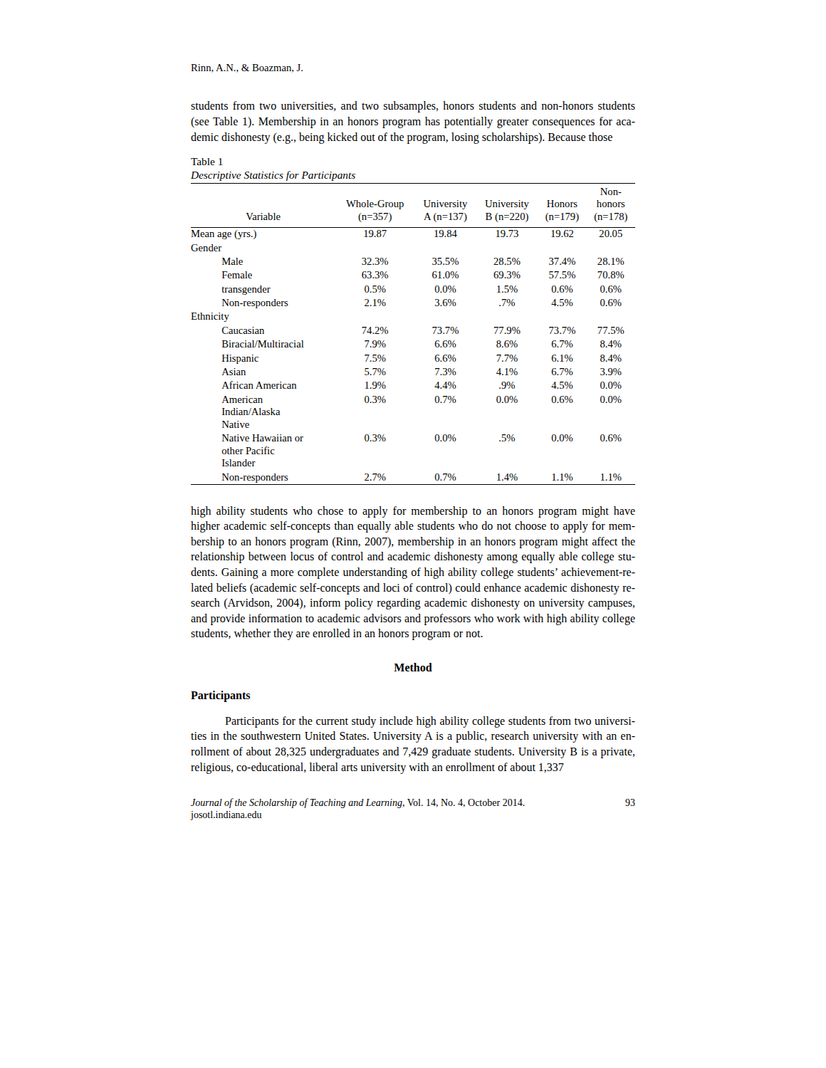Rinn, A.N., & Boazman, J.
students from two universities, and two subsamples, honors students and non-honors students (see Table 1). Membership in an honors program has potentially greater consequences for academic dishonesty (e.g., being kicked out of the program, losing scholarships). Because those
Table 1
Descriptive Statistics for Participants
| Variable | Whole-Group (n=357) | University A (n=137) | University B (n=220) | Honors (n=179) | Non- honors (n=178) |
| --- | --- | --- | --- | --- | --- |
| Mean age (yrs.) | 19.87 | 19.84 | 19.73 | 19.62 | 20.05 |
| Gender | | | | | |
| Male | 32.3% | 35.5% | 28.5% | 37.4% | 28.1% |
| Female | 63.3% | 61.0% | 69.3% | 57.5% | 70.8% |
| transgender | 0.5% | 0.0% | 1.5% | 0.6% | 0.6% |
| Non-responders | 2.1% | 3.6% | .7% | 4.5% | 0.6% |
| Ethnicity | | | | | |
| Caucasian | 74.2% | 73.7% | 77.9% | 73.7% | 77.5% |
| Biracial/Multiracial | 7.9% | 6.6% | 8.6% | 6.7% | 8.4% |
| Hispanic | 7.5% | 6.6% | 7.7% | 6.1% | 8.4% |
| Asian | 5.7% | 7.3% | 4.1% | 6.7% | 3.9% |
| African American | 1.9% | 4.4% | .9% | 4.5% | 0.0% |
| American Indian/Alaska Native | 0.3% | 0.7% | 0.0% | 0.6% | 0.0% |
| Native Hawaiian or other Pacific Islander | 0.3% | 0.0% | .5% | 0.0% | 0.6% |
| Non-responders | 2.7% | 0.7% | 1.4% | 1.1% | 1.1% |
high ability students who chose to apply for membership to an honors program might have higher academic self-concepts than equally able students who do not choose to apply for membership to an honors program (Rinn, 2007), membership in an honors program might affect the relationship between locus of control and academic dishonesty among equally able college students. Gaining a more complete understanding of high ability college students’ achievement-related beliefs (academic self-concepts and loci of control) could enhance academic dishonesty research (Arvidson, 2004), inform policy regarding academic dishonesty on university campuses, and provide information to academic advisors and professors who work with high ability college students, whether they are enrolled in an honors program or not.
Method
Participants
Participants for the current study include high ability college students from two universities in the southwestern United States. University A is a public, research university with an enrollment of about 28,325 undergraduates and 7,429 graduate students. University B is a private, religious, co-educational, liberal arts university with an enrollment of about 1,337
93
Journal of the Scholarship of Teaching and Learning, Vol. 14, No. 4, October 2014.
josotl.indiana.edu